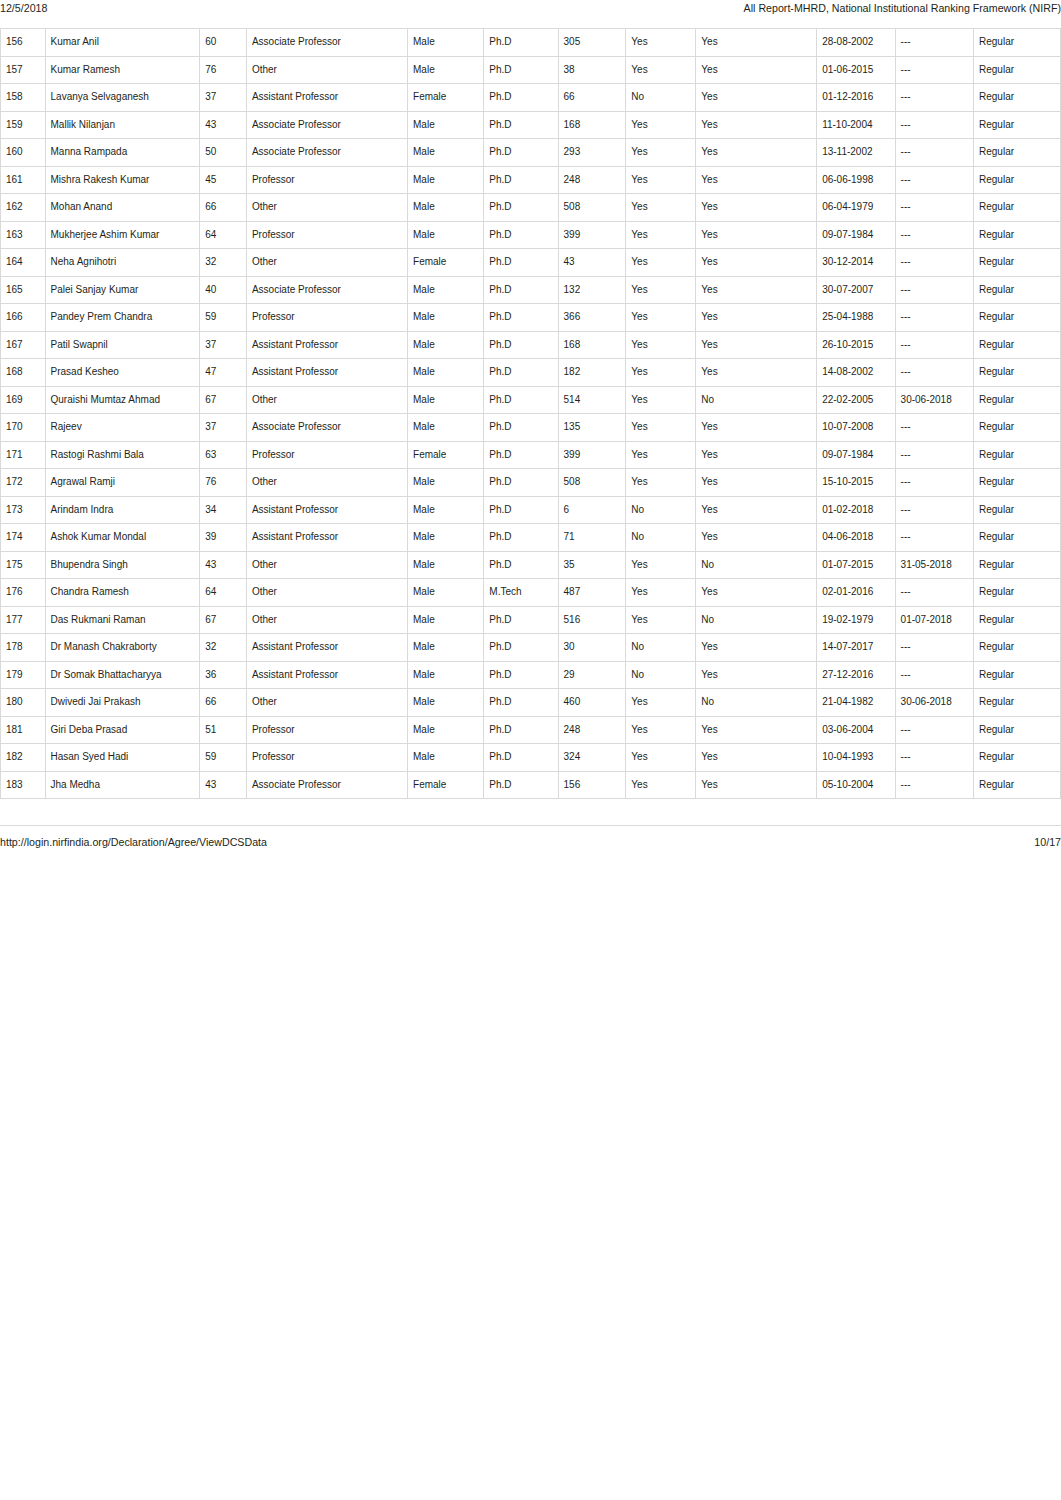12/5/2018
All Report-MHRD, National Institutional Ranking Framework (NIRF)
| 156 | Kumar Anil | 60 | Associate Professor | Male | Ph.D | 305 | Yes | Yes | 28-08-2002 | --- | Regular |
| 157 | Kumar Ramesh | 76 | Other | Male | Ph.D | 38 | Yes | Yes | 01-06-2015 | --- | Regular |
| 158 | Lavanya Selvaganesh | 37 | Assistant Professor | Female | Ph.D | 66 | No | Yes | 01-12-2016 | --- | Regular |
| 159 | Mallik Nilanjan | 43 | Associate Professor | Male | Ph.D | 168 | Yes | Yes | 11-10-2004 | --- | Regular |
| 160 | Manna Rampada | 50 | Associate Professor | Male | Ph.D | 293 | Yes | Yes | 13-11-2002 | --- | Regular |
| 161 | Mishra Rakesh Kumar | 45 | Professor | Male | Ph.D | 248 | Yes | Yes | 06-06-1998 | --- | Regular |
| 162 | Mohan Anand | 66 | Other | Male | Ph.D | 508 | Yes | Yes | 06-04-1979 | --- | Regular |
| 163 | Mukherjee Ashim Kumar | 64 | Professor | Male | Ph.D | 399 | Yes | Yes | 09-07-1984 | --- | Regular |
| 164 | Neha Agnihotri | 32 | Other | Female | Ph.D | 43 | Yes | Yes | 30-12-2014 | --- | Regular |
| 165 | Palei Sanjay Kumar | 40 | Associate Professor | Male | Ph.D | 132 | Yes | Yes | 30-07-2007 | --- | Regular |
| 166 | Pandey Prem Chandra | 59 | Professor | Male | Ph.D | 366 | Yes | Yes | 25-04-1988 | --- | Regular |
| 167 | Patil Swapnil | 37 | Assistant Professor | Male | Ph.D | 168 | Yes | Yes | 26-10-2015 | --- | Regular |
| 168 | Prasad Kesheo | 47 | Assistant Professor | Male | Ph.D | 182 | Yes | Yes | 14-08-2002 | --- | Regular |
| 169 | Quraishi Mumtaz Ahmad | 67 | Other | Male | Ph.D | 514 | Yes | No | 22-02-2005 | 30-06-2018 | Regular |
| 170 | Rajeev | 37 | Associate Professor | Male | Ph.D | 135 | Yes | Yes | 10-07-2008 | --- | Regular |
| 171 | Rastogi Rashmi Bala | 63 | Professor | Female | Ph.D | 399 | Yes | Yes | 09-07-1984 | --- | Regular |
| 172 | Agrawal Ramji | 76 | Other | Male | Ph.D | 508 | Yes | Yes | 15-10-2015 | --- | Regular |
| 173 | Arindam Indra | 34 | Assistant Professor | Male | Ph.D | 6 | No | Yes | 01-02-2018 | --- | Regular |
| 174 | Ashok Kumar Mondal | 39 | Assistant Professor | Male | Ph.D | 71 | No | Yes | 04-06-2018 | --- | Regular |
| 175 | Bhupendra Singh | 43 | Other | Male | Ph.D | 35 | Yes | No | 01-07-2015 | 31-05-2018 | Regular |
| 176 | Chandra Ramesh | 64 | Other | Male | M.Tech | 487 | Yes | Yes | 02-01-2016 | --- | Regular |
| 177 | Das Rukmani Raman | 67 | Other | Male | Ph.D | 516 | Yes | No | 19-02-1979 | 01-07-2018 | Regular |
| 178 | Dr Manash Chakraborty | 32 | Assistant Professor | Male | Ph.D | 30 | No | Yes | 14-07-2017 | --- | Regular |
| 179 | Dr Somak Bhattacharyya | 36 | Assistant Professor | Male | Ph.D | 29 | No | Yes | 27-12-2016 | --- | Regular |
| 180 | Dwivedi Jai Prakash | 66 | Other | Male | Ph.D | 460 | Yes | No | 21-04-1982 | 30-06-2018 | Regular |
| 181 | Giri Deba Prasad | 51 | Professor | Male | Ph.D | 248 | Yes | Yes | 03-06-2004 | --- | Regular |
| 182 | Hasan Syed Hadi | 59 | Professor | Male | Ph.D | 324 | Yes | Yes | 10-04-1993 | --- | Regular |
| 183 | Jha Medha | 43 | Associate Professor | Female | Ph.D | 156 | Yes | Yes | 05-10-2004 | --- | Regular |
http://login.nirfindia.org/Declaration/Agree/ViewDCSData
10/17